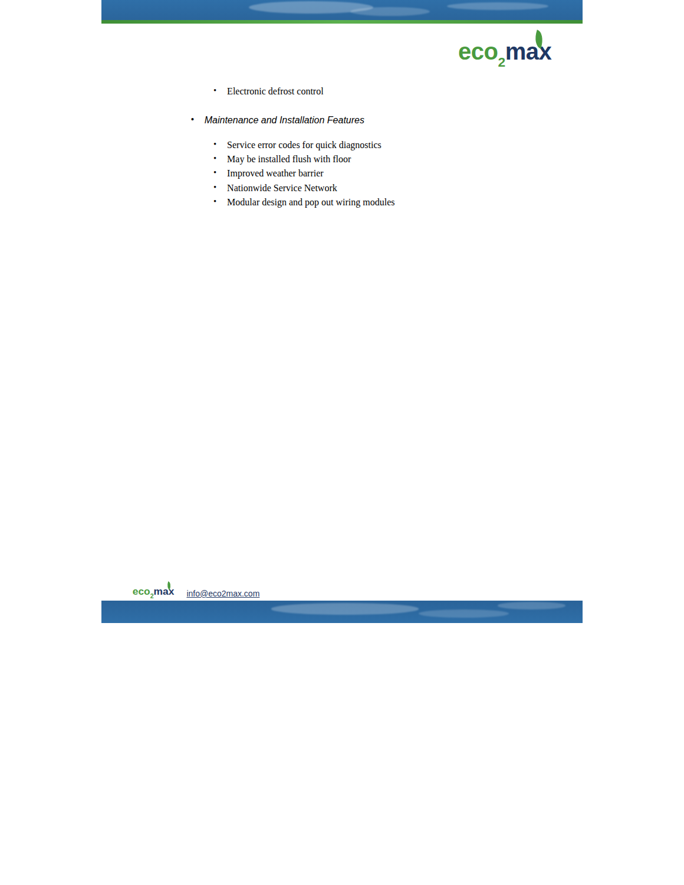eco 2 max
Electronic defrost control
Maintenance and Installation Features
Service error codes for quick diagnostics
May be installed flush with floor
Improved weather barrier
Nationwide Service Network
Modular design and pop out wiring modules
eco 2 max info@eco2max.com